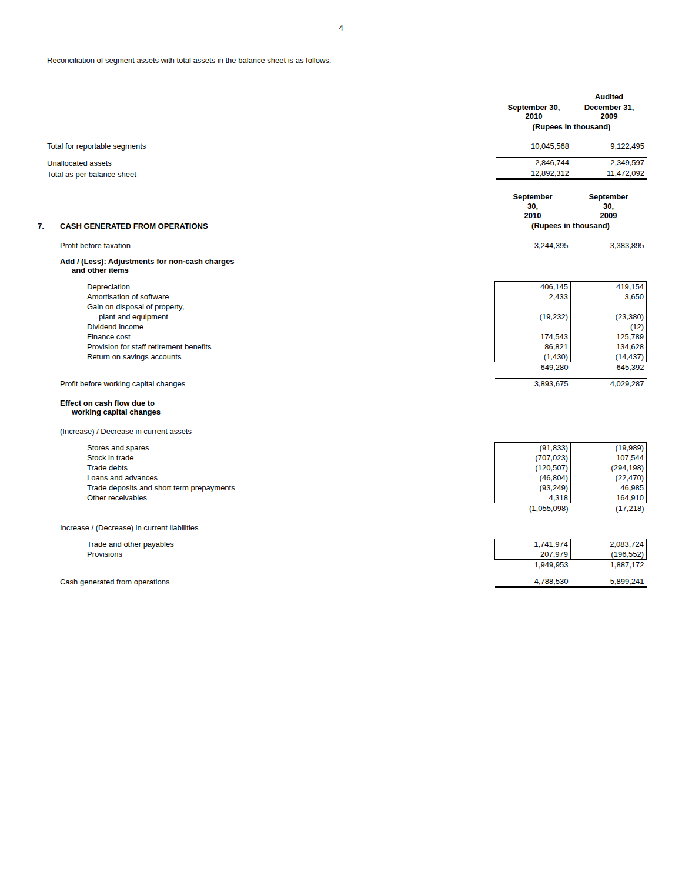4
Reconciliation of segment assets with total assets in the balance sheet is as follows:
| | | Audited |
| | September 30, 2010 | December 31, 2009 |
| | (Rupees in thousand) |
| Total for reportable segments | 10,045,568 | 9,122,495 |
| Unallocated assets | 2,846,744 | 2,349,597 |
| Total as per balance sheet | 12,892,312 | 11,472,092 |
| | | September 30, 2010 | September 30, 2009 |
| 7. | CASH GENERATED FROM OPERATIONS | (Rupees in thousand) |
| | Profit before taxation | 3,244,395 | 3,383,895 |
| | Add / (Less): Adjustments for non-cash charges and other items | | |
| | Depreciation | 406,145 | 419,154 |
| | Amortisation of software | 2,433 | 3,650 |
| | Gain on disposal of property, | | |
| | plant and equipment | (19,232) | (23,380) |
| | Dividend income | | (12) |
| | Finance cost | 174,543 | 125,789 |
| | Provision for staff retirement benefits | 86,821 | 134,628 |
| | Return on savings accounts | (1,430) | (14,437) |
| | | 649,280 | 645,392 |
| | Profit before working capital changes | 3,893,675 | 4,029,287 |
| | Effect on cash flow due to working capital changes | | |
| | (Increase) / Decrease in current assets | | |
| | Stores and spares | (91,833) | (19,989) |
| | Stock in trade | (707,023) | 107,544 |
| | Trade debts | (120,507) | (294,198) |
| | Loans and advances | (46,804) | (22,470) |
| | Trade deposits and short term prepayments | (93,249) | 46,985 |
| | Other receivables | 4,318 | 164,910 |
| | | (1,055,098) | (17,218) |
| | Increase / (Decrease) in current liabilities | | |
| | Trade and other payables | 1,741,974 | 2,083,724 |
| | Provisions | 207,979 | (196,552) |
| | | 1,949,953 | 1,887,172 |
| | Cash generated from operations | 4,788,530 | 5,899,241 |